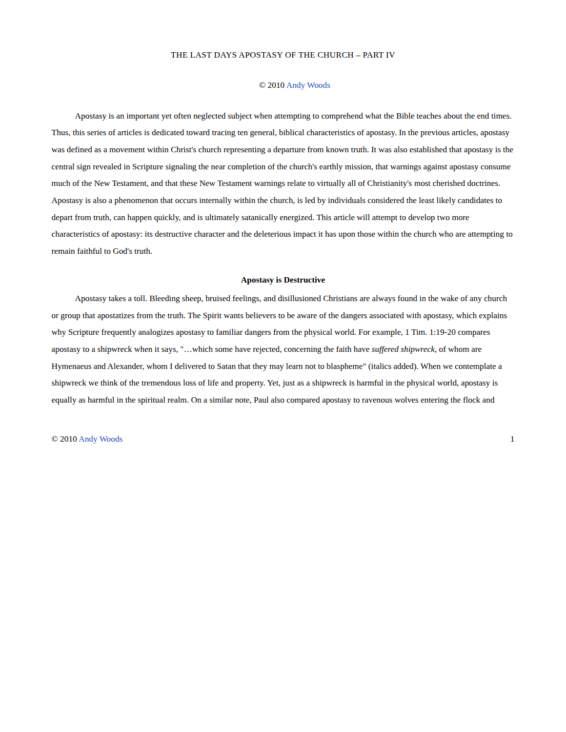THE LAST DAYS APOSTASY OF THE CHURCH – PART IV
© 2010 Andy Woods
Apostasy is an important yet often neglected subject when attempting to comprehend what the Bible teaches about the end times. Thus, this series of articles is dedicated toward tracing ten general, biblical characteristics of apostasy. In the previous articles, apostasy was defined as a movement within Christ's church representing a departure from known truth. It was also established that apostasy is the central sign revealed in Scripture signaling the near completion of the church's earthly mission, that warnings against apostasy consume much of the New Testament, and that these New Testament warnings relate to virtually all of Christianity's most cherished doctrines. Apostasy is also a phenomenon that occurs internally within the church, is led by individuals considered the least likely candidates to depart from truth, can happen quickly, and is ultimately satanically energized. This article will attempt to develop two more characteristics of apostasy: its destructive character and the deleterious impact it has upon those within the church who are attempting to remain faithful to God's truth.
Apostasy is Destructive
Apostasy takes a toll. Bleeding sheep, bruised feelings, and disillusioned Christians are always found in the wake of any church or group that apostatizes from the truth. The Spirit wants believers to be aware of the dangers associated with apostasy, which explains why Scripture frequently analogizes apostasy to familiar dangers from the physical world. For example, 1 Tim. 1:19-20 compares apostasy to a shipwreck when it says, "…which some have rejected, concerning the faith have suffered shipwreck, of whom are Hymenaeus and Alexander, whom I delivered to Satan that they may learn not to blaspheme" (italics added). When we contemplate a shipwreck we think of the tremendous loss of life and property. Yet, just as a shipwreck is harmful in the physical world, apostasy is equally as harmful in the spiritual realm. On a similar note, Paul also compared apostasy to ravenous wolves entering the flock and
© 2010 Andy Woods 1